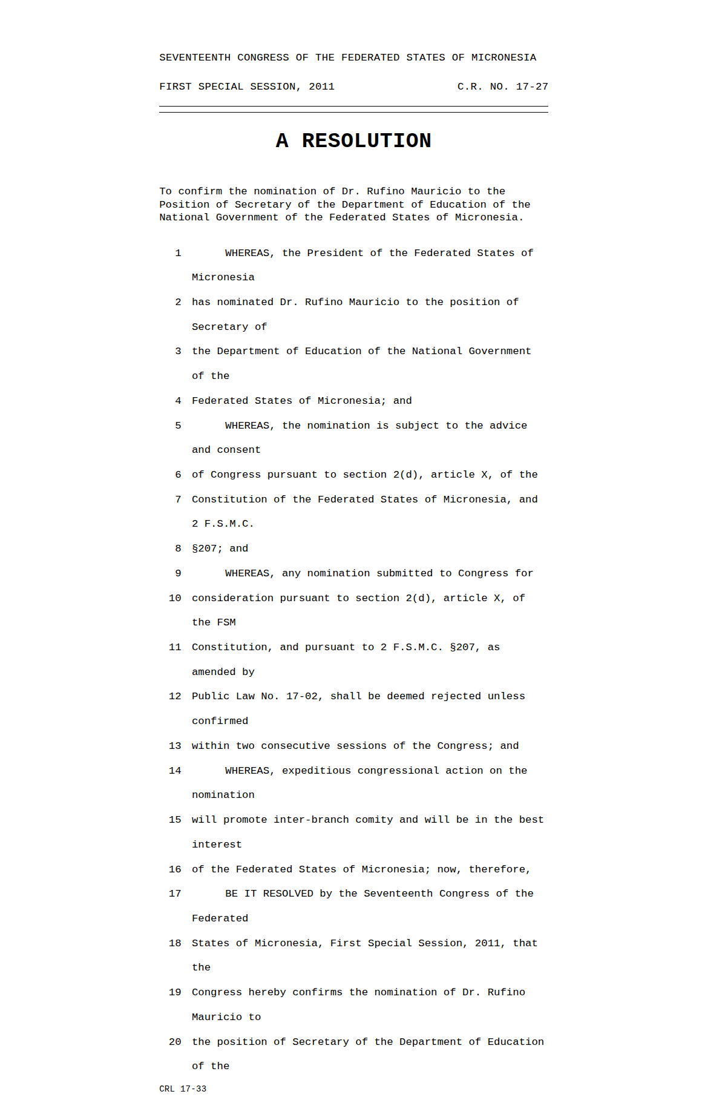SEVENTEENTH CONGRESS OF THE FEDERATED STATES OF MICRONESIA
FIRST SPECIAL SESSION, 2011 C.R. NO. 17-27
A RESOLUTION
To confirm the nomination of Dr. Rufino Mauricio to the Position of Secretary of the Department of Education of the National Government of the Federated States of Micronesia.
WHEREAS, the President of the Federated States of Micronesia
has nominated Dr. Rufino Mauricio to the position of Secretary of
the Department of Education of the National Government of the
Federated States of Micronesia; and
WHEREAS, the nomination is subject to the advice and consent
of Congress pursuant to section 2(d), article X, of the
Constitution of the Federated States of Micronesia, and 2 F.S.M.C.
§207; and
WHEREAS, any nomination submitted to Congress for
consideration pursuant to section 2(d), article X, of the FSM
Constitution, and pursuant to 2 F.S.M.C. §207, as amended by
Public Law No. 17-02, shall be deemed rejected unless confirmed
within two consecutive sessions of the Congress; and
WHEREAS, expeditious congressional action on the nomination
will promote inter-branch comity and will be in the best interest
of the Federated States of Micronesia; now, therefore,
BE IT RESOLVED by the Seventeenth Congress of the Federated
States of Micronesia, First Special Session, 2011, that the
Congress hereby confirms the nomination of Dr. Rufino Mauricio to
the position of Secretary of the Department of Education of the
CRL 17-33